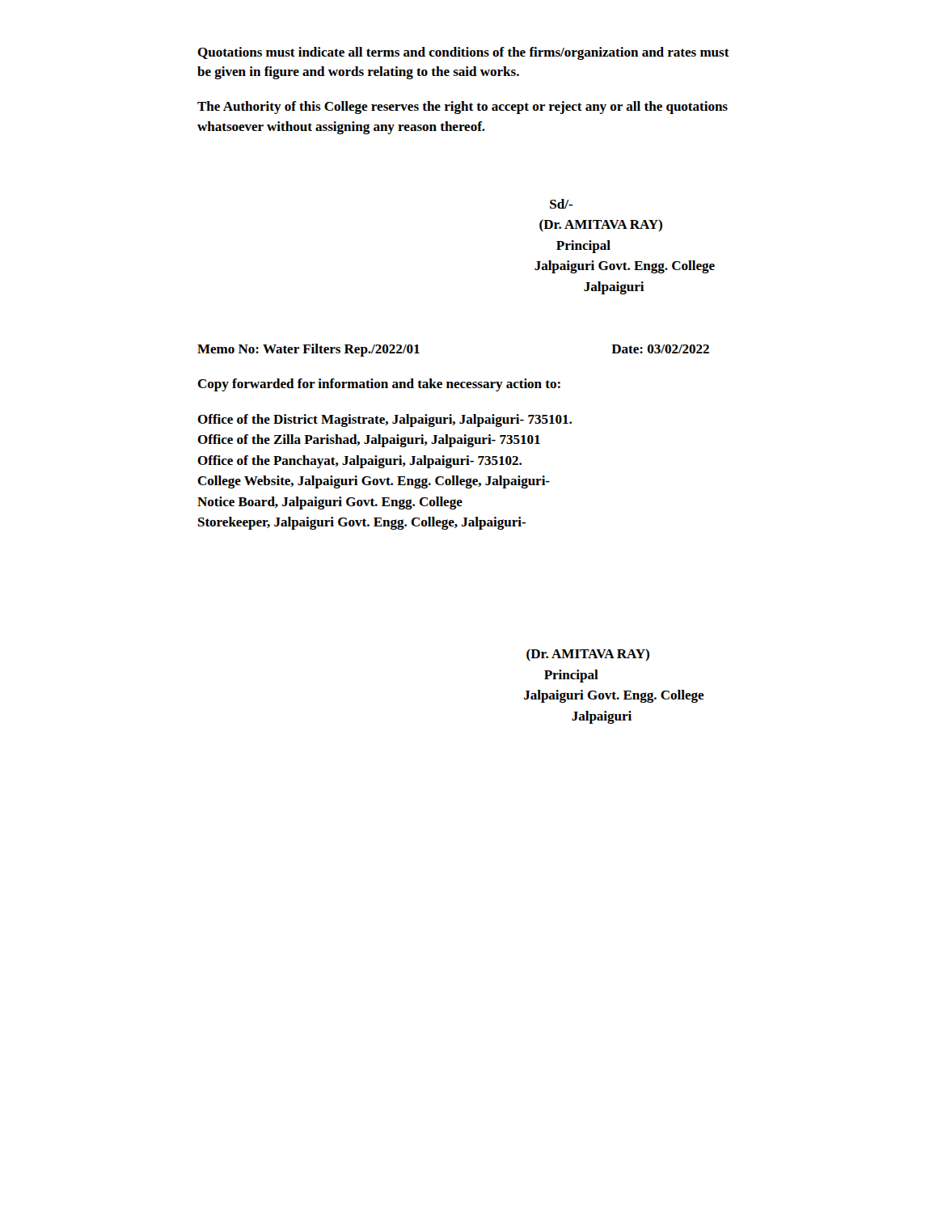Quotations must indicate all terms and conditions of the firms/organization and rates must be given in figure and words relating to the said works.
The Authority of this College reserves the right to accept or reject any or all the quotations whatsoever without assigning any reason thereof.
Sd/-
(Dr. AMITAVA RAY)
Principal
Jalpaiguri Govt. Engg. College
Jalpaiguri
Memo No: Water Filters Rep./2022/01 Date: 03/02/2022
Copy forwarded for information and take necessary action to:
Office of the District Magistrate, Jalpaiguri, Jalpaiguri- 735101.
Office of the Zilla Parishad, Jalpaiguri, Jalpaiguri- 735101
Office of the Panchayat, Jalpaiguri, Jalpaiguri- 735102.
College Website, Jalpaiguri Govt. Engg. College, Jalpaiguri-
Notice Board, Jalpaiguri Govt. Engg. College
Storekeeper, Jalpaiguri Govt. Engg. College, Jalpaiguri-
(Dr. AMITAVA RAY)
Principal
Jalpaiguri Govt. Engg. College
Jalpaiguri